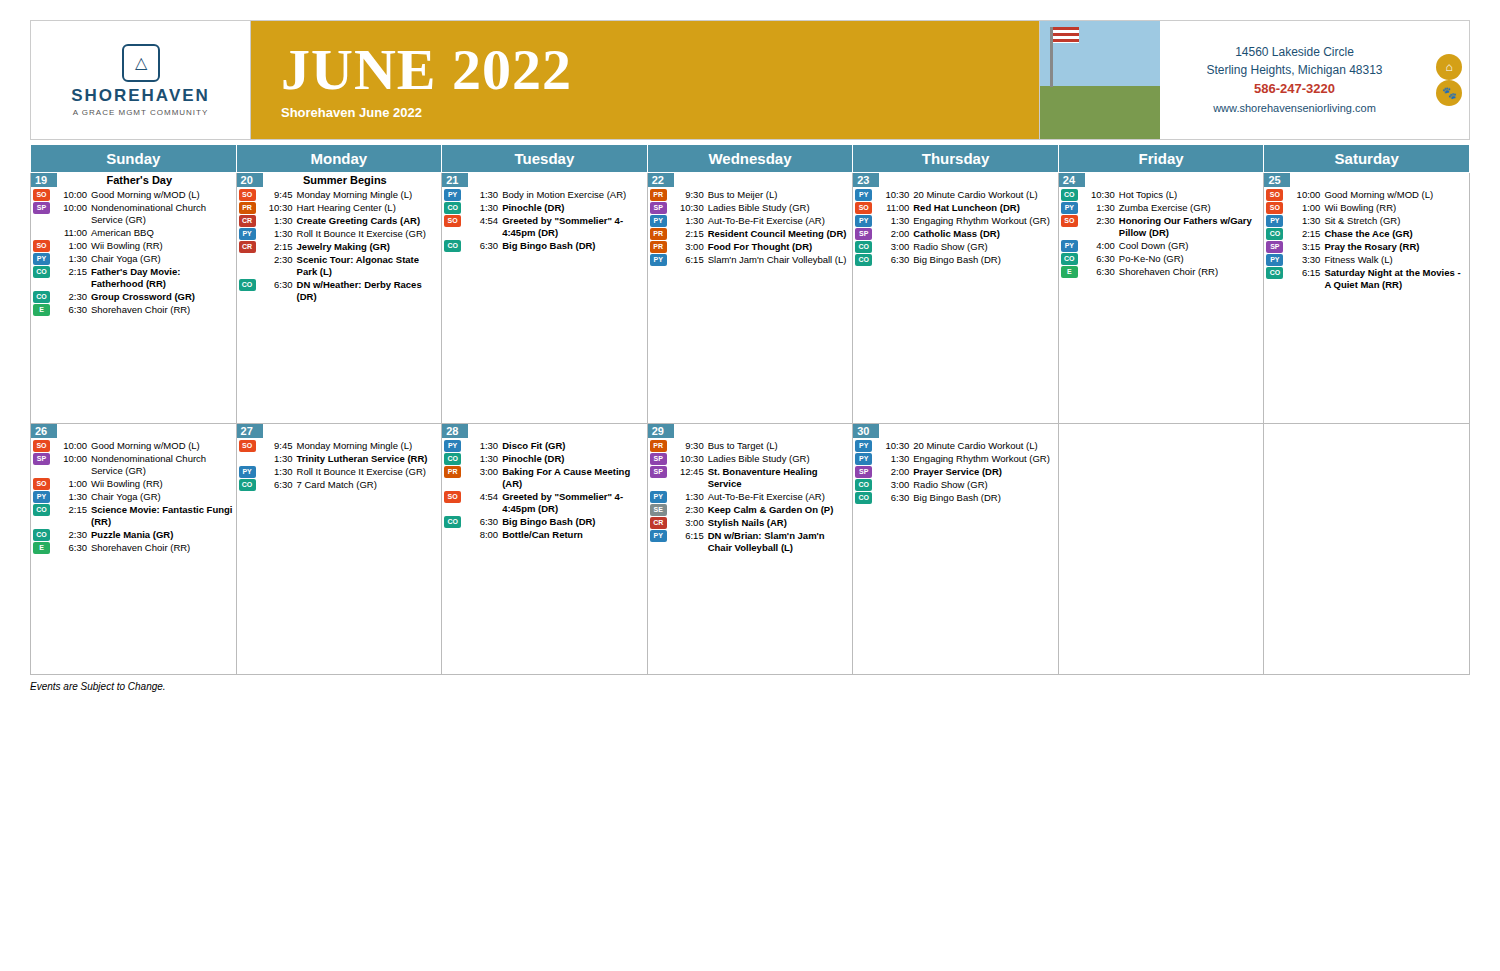△
SHOREHAVEN
A GRACE MGMT COMMUNITY
JUNE 2022
Shorehaven June 2022
14560 Lakeside Circle
Sterling Heights, Michigan 48313
586-247-3220
www.shorehavenseniorliving.com
⌂
🐾
| Sunday | Monday | Tuesday | Wednesday | Thursday | Friday | Saturday |
| --- | --- | --- | --- | --- | --- | --- |
| 19 Father's Day SO 10:00 Good Morning w/MOD (L) SP 10:00 Nondenominational Church Service (GR) 11:00 American BBQ SO 1:00 Wii Bowling (RR) PY 1:30 Chair Yoga (GR) CO 2:15 Father's Day Movie: Fatherhood (RR) CO 2:30 Group Crossword (GR) E 6:30 Shorehaven Choir (RR) | 20 Summer Begins SO 9:45 Monday Morning Mingle (L) PR 10:30 Hart Hearing Center (L) CR 1:30 Create Greeting Cards (AR) PY 1:30 Roll It Bounce It Exercise (GR) CR 2:15 Jewelry Making (GR) 2:30 Scenic Tour: Algonac State Park (L) CO 6:30 DN w/Heather: Derby Races (DR) | 21 PY 1:30 Body in Motion Exercise (AR) CO 1:30 Pinochle (DR) SO 4:54 Greeted by "Sommelier" 4-4:45pm (DR) CO 6:30 Big Bingo Bash (DR) | 22 PR 9:30 Bus to Meijer (L) SP 10:30 Ladies Bible Study (GR) PY 1:30 Aut-To-Be-Fit Exercise (AR) PR 2:15 Resident Council Meeting (DR) PR 3:00 Food For Thought (DR) PY 6:15 Slam'n Jam'n Chair Volleyball (L) | 23 PY 10:30 20 Minute Cardio Workout (L) SO 11:00 Red Hat Luncheon (DR) PY 1:30 Engaging Rhythm Workout (GR) SP 2:00 Catholic Mass (DR) CO 3:00 Radio Show (GR) CO 6:30 Big Bingo Bash (DR) | 24 CO 10:30 Hot Topics (L) PY 1:30 Zumba Exercise (GR) SO 2:30 Honoring Our Fathers w/Gary Pillow (DR) PY 4:00 Cool Down (GR) CO 6:30 Po-Ke-No (GR) E 6:30 Shorehaven Choir (RR) | 25 SO 10:00 Good Morning w/MOD (L) SO 1:00 Wii Bowling (RR) PY 1:30 Sit & Stretch (GR) CO 2:15 Chase the Ace (GR) SP 3:15 Pray the Rosary (RR) PY 3:30 Fitness Walk (L) CO 6:15 Saturday Night at the Movies - A Quiet Man (RR) |
| 26 SO 10:00 Good Morning w/MOD (L) SP 10:00 Nondenominational Church Service (GR) SO 1:00 Wii Bowling (RR) PY 1:30 Chair Yoga (GR) CO 2:15 Science Movie: Fantastic Fungi (RR) CO 2:30 Puzzle Mania (GR) E 6:30 Shorehaven Choir (RR) | 27 SO 9:45 Monday Morning Mingle (L) 1:30 Trinity Lutheran Service (RR) PY 1:30 Roll It Bounce It Exercise (GR) CO 6:30 7 Card Match (GR) | 28 PY 1:30 Disco Fit (GR) CO 1:30 Pinochle (DR) PR 3:00 Baking For A Cause Meeting (AR) SO 4:54 Greeted by "Sommelier" 4-4:45pm (DR) CO 6:30 Big Bingo Bash (DR) 8:00 Bottle/Can Return | 29 PR 9:30 Bus to Target (L) SP 10:30 Ladies Bible Study (GR) SP 12:45 St. Bonaventure Healing Service PY 1:30 Aut-To-Be-Fit Exercise (AR) SE 2:30 Keep Calm & Garden On (P) CR 3:00 Stylish Nails (AR) PY 6:15 DN w/Brian: Slam'n Jam'n Chair Volleyball (L) | 30 PY 10:30 20 Minute Cardio Workout (L) PY 1:30 Engaging Rhythm Workout (GR) SP 2:00 Prayer Service (DR) CO 3:00 Radio Show (GR) CO 6:30 Big Bingo Bash (DR) | | |
Events are Subject to Change.